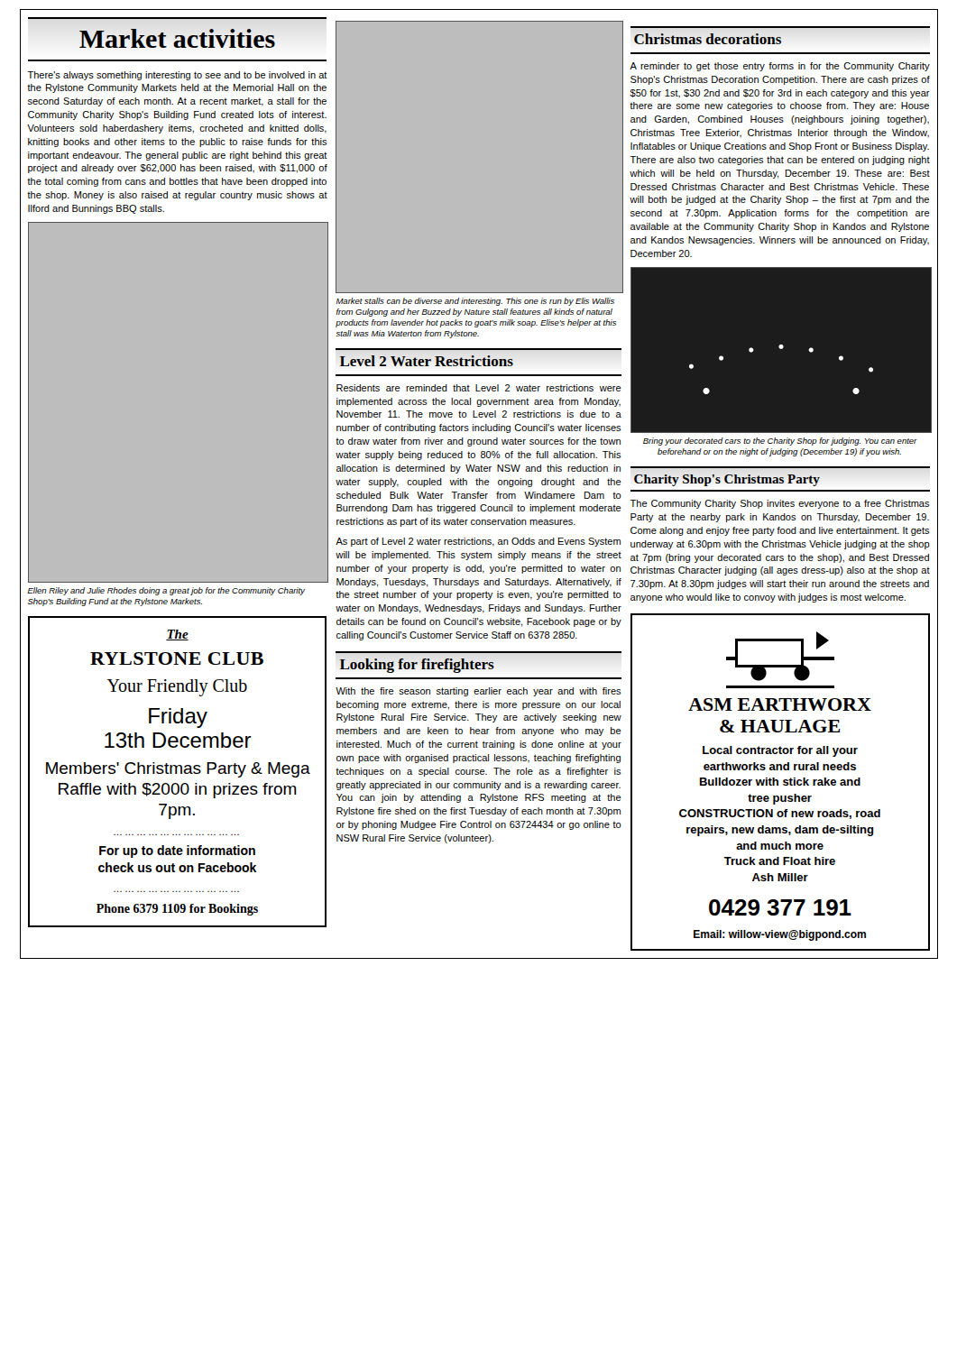Market activities
There's always something interesting to see and to be involved in at the Rylstone Community Markets held at the Memorial Hall on the second Saturday of each month. At a recent market, a stall for the Community Charity Shop's Building Fund created lots of interest. Volunteers sold haberdashery items, crocheted and knitted dolls, knitting books and other items to the public to raise funds for this important endeavour. The general public are right behind this great project and already over $62,000 has been raised, with $11,000 of the total coming from cans and bottles that have been dropped into the shop. Money is also raised at regular country music shows at Ilford and Bunnings BBQ stalls.
Ellen Riley and Julie Rhodes doing a great job for the Community Charity Shop's Building Fund at the Rylstone Markets.
The
RYLSTONE CLUB
Your Friendly Club
Friday
13th December
Members' Christmas Party & Mega Raffle with $2000 in prizes from 7pm.
……………………………
For up to date information
check us out on Facebook
……………………………
Phone 6379 1109 for Bookings
Market stalls can be diverse and interesting. This one is run by Elis Wallis from Gulgong and her Buzzed by Nature stall features all kinds of natural products from lavender hot packs to goat's milk soap. Elise's helper at this stall was Mia Waterton from Rylstone.
Level 2 Water Restrictions
Residents are reminded that Level 2 water restrictions were implemented across the local government area from Monday, November 11. The move to Level 2 restrictions is due to a number of contributing factors including Council's water licenses to draw water from river and ground water sources for the town water supply being reduced to 80% of the full allocation. This allocation is determined by Water NSW and this reduction in water supply, coupled with the ongoing drought and the scheduled Bulk Water Transfer from Windamere Dam to Burrendong Dam has triggered Council to implement moderate restrictions as part of its water conservation measures.
As part of Level 2 water restrictions, an Odds and Evens System will be implemented. This system simply means if the street number of your property is odd, you're permitted to water on Mondays, Tuesdays, Thursdays and Saturdays. Alternatively, if the street number of your property is even, you're permitted to water on Mondays, Wednesdays, Fridays and Sundays. Further details can be found on Council's website, Facebook page or by calling Council's Customer Service Staff on 6378 2850.
Looking for firefighters
With the fire season starting earlier each year and with fires becoming more extreme, there is more pressure on our local Rylstone Rural Fire Service. They are actively seeking new members and are keen to hear from anyone who may be interested. Much of the current training is done online at your own pace with organised practical lessons, teaching firefighting techniques on a special course. The role as a firefighter is greatly appreciated in our community and is a rewarding career. You can join by attending a Rylstone RFS meeting at the Rylstone fire shed on the first Tuesday of each month at 7.30pm or by phoning Mudgee Fire Control on 63724434 or go online to NSW Rural Fire Service (volunteer).
Christmas decorations
A reminder to get those entry forms in for the Community Charity Shop's Christmas Decoration Competition. There are cash prizes of $50 for 1st, $30 2nd and $20 for 3rd in each category and this year there are some new categories to choose from. They are: House and Garden, Combined Houses (neighbours joining together), Christmas Tree Exterior, Christmas Interior through the Window, Inflatables or Unique Creations and Shop Front or Business Display. There are also two categories that can be entered on judging night which will be held on Thursday, December 19. These are: Best Dressed Christmas Character and Best Christmas Vehicle. These will both be judged at the Charity Shop – the first at 7pm and the second at 7.30pm. Application forms for the competition are available at the Community Charity Shop in Kandos and Rylstone and Kandos Newsagencies. Winners will be announced on Friday, December 20.
Bring your decorated cars to the Charity Shop for judging. You can enter beforehand or on the night of judging (December 19) if you wish.
Charity Shop's Christmas Party
The Community Charity Shop invites everyone to a free Christmas Party at the nearby park in Kandos on Thursday, December 19. Come along and enjoy free party food and live entertainment. It gets underway at 6.30pm with the Christmas Vehicle judging at the shop at 7pm (bring your decorated cars to the shop), and Best Dressed Christmas Character judging (all ages dress-up) also at the shop at 7.30pm. At 8.30pm judges will start their run around the streets and anyone who would like to convoy with judges is most welcome.
ASM EARTHWORX
& HAULAGE
Local contractor for all your
earthworks and rural needs
Bulldozer with stick rake and
tree pusher
CONSTRUCTION of new roads, road
repairs, new dams, dam de-silting
and much more
Truck and Float hire
Ash Miller
0429 377 191
Email: willow-view@bigpond.com